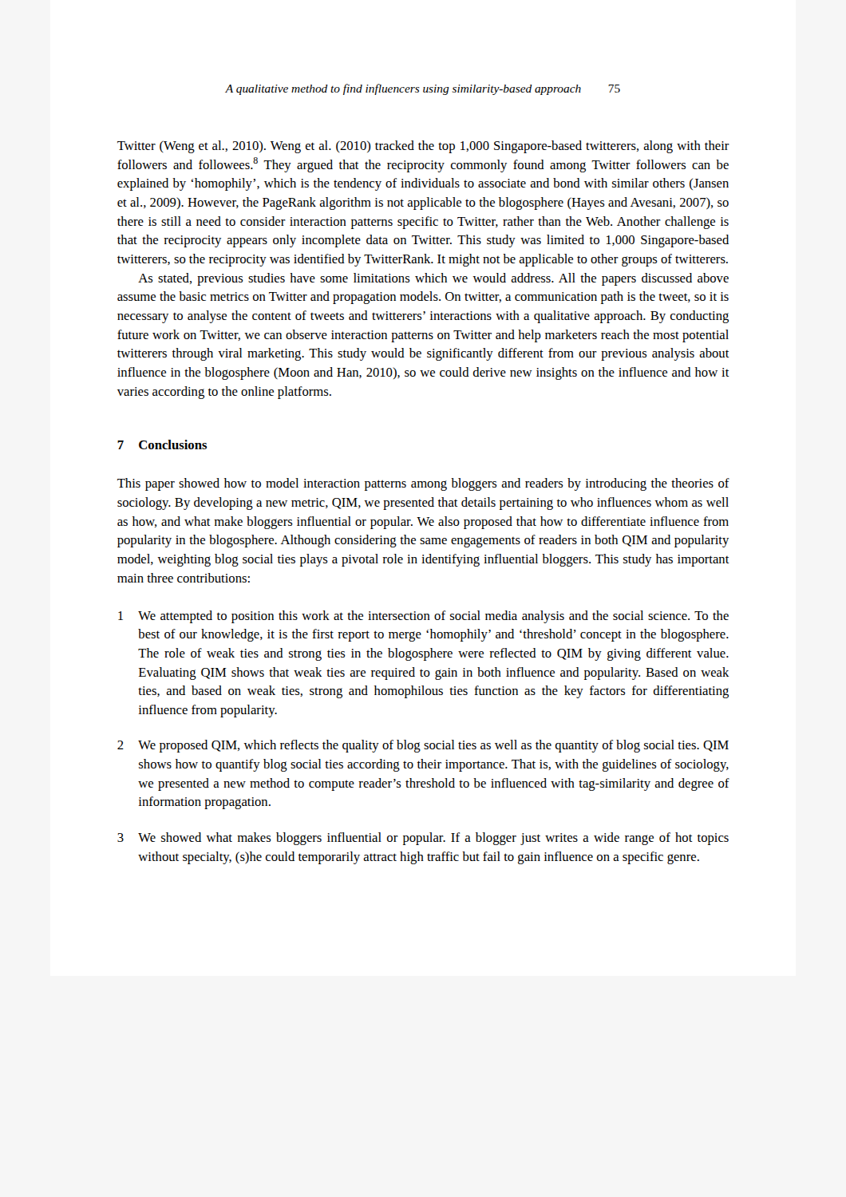A qualitative method to find influencers using similarity-based approach 75
Twitter (Weng et al., 2010). Weng et al. (2010) tracked the top 1,000 Singapore-based twitterers, along with their followers and followees.8 They argued that the reciprocity commonly found among Twitter followers can be explained by ‘homophily’, which is the tendency of individuals to associate and bond with similar others (Jansen et al., 2009). However, the PageRank algorithm is not applicable to the blogosphere (Hayes and Avesani, 2007), so there is still a need to consider interaction patterns specific to Twitter, rather than the Web. Another challenge is that the reciprocity appears only incomplete data on Twitter. This study was limited to 1,000 Singapore-based twitterers, so the reciprocity was identified by TwitterRank. It might not be applicable to other groups of twitterers.
As stated, previous studies have some limitations which we would address. All the papers discussed above assume the basic metrics on Twitter and propagation models. On twitter, a communication path is the tweet, so it is necessary to analyse the content of tweets and twitterers’ interactions with a qualitative approach. By conducting future work on Twitter, we can observe interaction patterns on Twitter and help marketers reach the most potential twitterers through viral marketing. This study would be significantly different from our previous analysis about influence in the blogosphere (Moon and Han, 2010), so we could derive new insights on the influence and how it varies according to the online platforms.
7 Conclusions
This paper showed how to model interaction patterns among bloggers and readers by introducing the theories of sociology. By developing a new metric, QIM, we presented that details pertaining to who influences whom as well as how, and what make bloggers influential or popular. We also proposed that how to differentiate influence from popularity in the blogosphere. Although considering the same engagements of readers in both QIM and popularity model, weighting blog social ties plays a pivotal role in identifying influential bloggers. This study has important main three contributions:
We attempted to position this work at the intersection of social media analysis and the social science. To the best of our knowledge, it is the first report to merge ‘homophily’ and ‘threshold’ concept in the blogosphere. The role of weak ties and strong ties in the blogosphere were reflected to QIM by giving different value. Evaluating QIM shows that weak ties are required to gain in both influence and popularity. Based on weak ties, and based on weak ties, strong and homophilous ties function as the key factors for differentiating influence from popularity.
We proposed QIM, which reflects the quality of blog social ties as well as the quantity of blog social ties. QIM shows how to quantify blog social ties according to their importance. That is, with the guidelines of sociology, we presented a new method to compute reader’s threshold to be influenced with tag-similarity and degree of information propagation.
We showed what makes bloggers influential or popular. If a blogger just writes a wide range of hot topics without specialty, (s)he could temporarily attract high traffic but fail to gain influence on a specific genre.